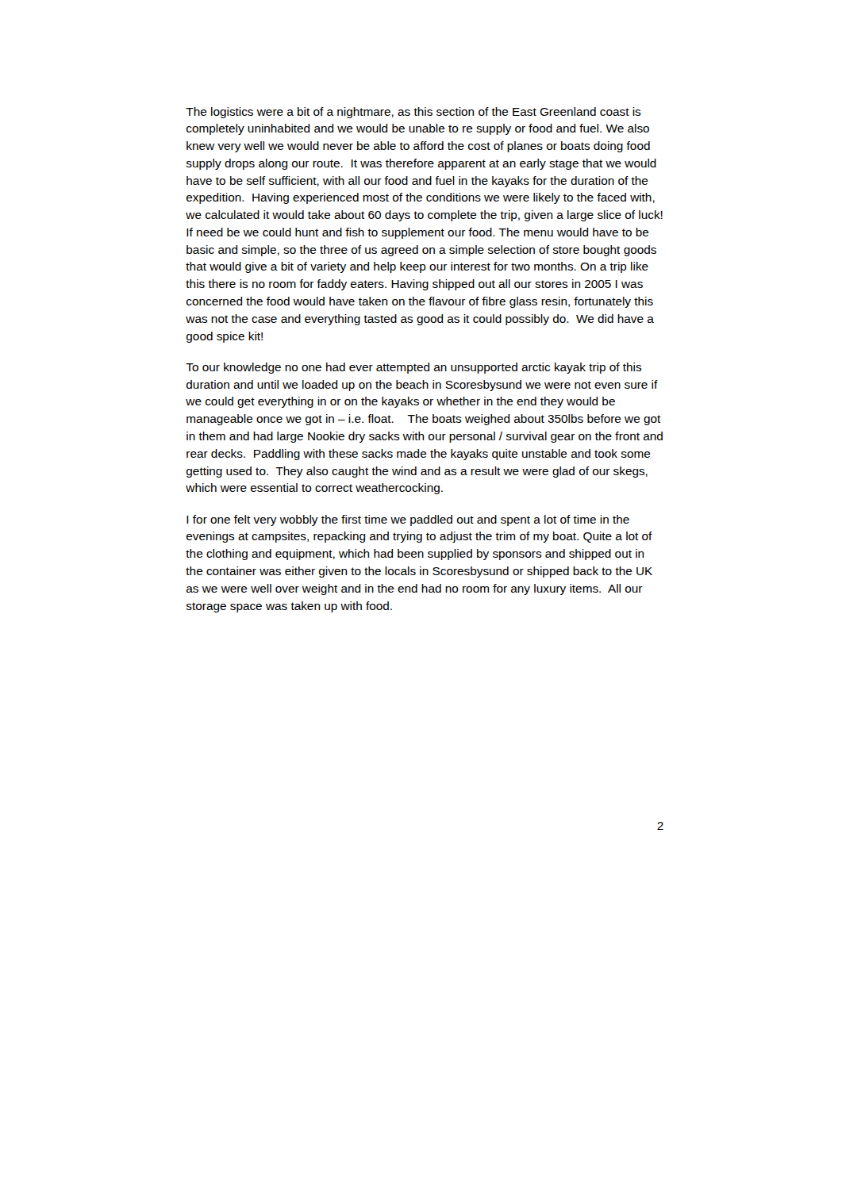The logistics were a bit of a nightmare, as this section of the East Greenland coast is completely uninhabited and we would be unable to re supply or food and fuel. We also knew very well we would never be able to afford the cost of planes or boats doing food supply drops along our route. It was therefore apparent at an early stage that we would have to be self sufficient, with all our food and fuel in the kayaks for the duration of the expedition. Having experienced most of the conditions we were likely to the faced with, we calculated it would take about 60 days to complete the trip, given a large slice of luck! If need be we could hunt and fish to supplement our food. The menu would have to be basic and simple, so the three of us agreed on a simple selection of store bought goods that would give a bit of variety and help keep our interest for two months. On a trip like this there is no room for faddy eaters. Having shipped out all our stores in 2005 I was concerned the food would have taken on the flavour of fibre glass resin, fortunately this was not the case and everything tasted as good as it could possibly do. We did have a good spice kit!
To our knowledge no one had ever attempted an unsupported arctic kayak trip of this duration and until we loaded up on the beach in Scoresbysund we were not even sure if we could get everything in or on the kayaks or whether in the end they would be manageable once we got in – i.e. float. The boats weighed about 350lbs before we got in them and had large Nookie dry sacks with our personal / survival gear on the front and rear decks. Paddling with these sacks made the kayaks quite unstable and took some getting used to. They also caught the wind and as a result we were glad of our skegs, which were essential to correct weathercocking.
I for one felt very wobbly the first time we paddled out and spent a lot of time in the evenings at campsites, repacking and trying to adjust the trim of my boat. Quite a lot of the clothing and equipment, which had been supplied by sponsors and shipped out in the container was either given to the locals in Scoresbysund or shipped back to the UK as we were well over weight and in the end had no room for any luxury items. All our storage space was taken up with food.
2